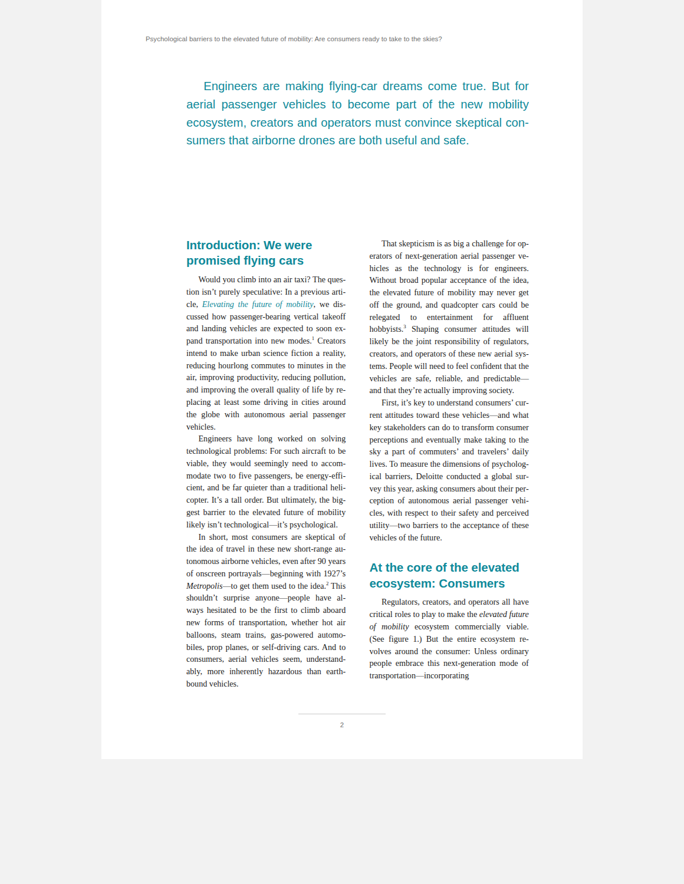Psychological barriers to the elevated future of mobility: Are consumers ready to take to the skies?
Engineers are making flying-car dreams come true. But for aerial passenger vehicles to become part of the new mobility ecosystem, creators and operators must convince skeptical consumers that airborne drones are both useful and safe.
Introduction: We were promised flying cars
Would you climb into an air taxi? The question isn’t purely speculative: In a previous article, Elevating the future of mobility, we discussed how passenger-bearing vertical takeoff and landing vehicles are expected to soon expand transportation into new modes.1 Creators intend to make urban science fiction a reality, reducing hourlong commutes to minutes in the air, improving productivity, reducing pollution, and improving the overall quality of life by replacing at least some driving in cities around the globe with autonomous aerial passenger vehicles.
Engineers have long worked on solving technological problems: For such aircraft to be viable, they would seemingly need to accommodate two to five passengers, be energy-efficient, and be far quieter than a traditional helicopter. It’s a tall order. But ultimately, the biggest barrier to the elevated future of mobility likely isn’t technological—it’s psychological.
In short, most consumers are skeptical of the idea of travel in these new short-range autonomous airborne vehicles, even after 90 years of onscreen portrayals—beginning with 1927’s Metropolis—to get them used to the idea.2 This shouldn’t surprise anyone—people have always hesitated to be the first to climb aboard new forms of transportation, whether hot air balloons, steam trains, gas-powered automobiles, prop planes, or self-driving cars. And to consumers, aerial vehicles seem, understandably, more inherently hazardous than earthbound vehicles.
That skepticism is as big a challenge for operators of next-generation aerial passenger vehicles as the technology is for engineers. Without broad popular acceptance of the idea, the elevated future of mobility may never get off the ground, and quadcopter cars could be relegated to entertainment for affluent hobbyists.3 Shaping consumer attitudes will likely be the joint responsibility of regulators, creators, and operators of these new aerial systems. People will need to feel confident that the vehicles are safe, reliable, and predictable—and that they’re actually improving society.
First, it’s key to understand consumers’ current attitudes toward these vehicles—and what key stakeholders can do to transform consumer perceptions and eventually make taking to the sky a part of commuters’ and travelers’ daily lives. To measure the dimensions of psychological barriers, Deloitte conducted a global survey this year, asking consumers about their perception of autonomous aerial passenger vehicles, with respect to their safety and perceived utility—two barriers to the acceptance of these vehicles of the future.
At the core of the elevated ecosystem: Consumers
Regulators, creators, and operators all have critical roles to play to make the elevated future of mobility ecosystem commercially viable. (See figure 1.) But the entire ecosystem revolves around the consumer: Unless ordinary people embrace this next-generation mode of transportation—incorporating
2